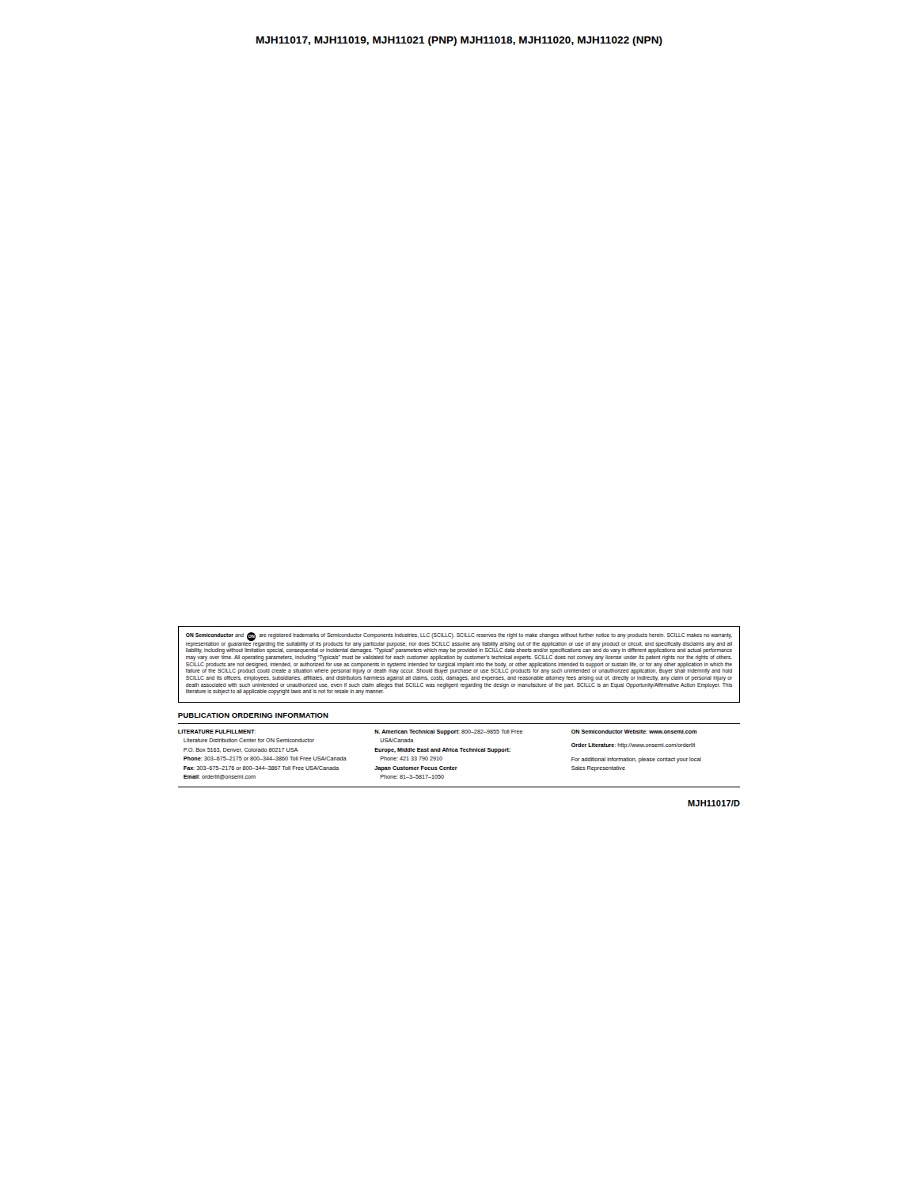MJH11017, MJH11019, MJH11021 (PNP) MJH11018, MJH11020, MJH11022 (NPN)
ON Semiconductor and ON are registered trademarks of Semiconductor Components Industries, LLC (SCILLC). SCILLC reserves the right to make changes without further notice to any products herein. SCILLC makes no warranty, representation or guarantee regarding the suitability of its products for any particular purpose, nor does SCILLC assume any liability arising out of the application or use of any product or circuit, and specifically disclaims any and all liability, including without limitation special, consequential or incidental damages. “Typical” parameters which may be provided in SCILLC data sheets and/or specifications can and do vary in different applications and actual performance may vary over time. All operating parameters, including “Typicals” must be validated for each customer application by customer’s technical experts. SCILLC does not convey any license under its patent rights nor the rights of others. SCILLC products are not designed, intended, or authorized for use as components in systems intended for surgical implant into the body, or other applications intended to support or sustain life, or for any other application in which the failure of the SCILLC product could create a situation where personal injury or death may occur. Should Buyer purchase or use SCILLC products for any such unintended or unauthorized application, Buyer shall indemnify and hold SCILLC and its officers, employees, subsidiaries, affiliates, and distributors harmless against all claims, costs, damages, and expenses, and reasonable attorney fees arising out of, directly or indirectly, any claim of personal injury or death associated with such unintended or unauthorized use, even if such claim alleges that SCILLC was negligent regarding the design or manufacture of the part. SCILLC is an Equal Opportunity/Affirmative Action Employer. This literature is subject to all applicable copyright laws and is not for resale in any manner.
PUBLICATION ORDERING INFORMATION
LITERATURE FULFILLMENT:
Literature Distribution Center for ON Semiconductor
P.O. Box 5163, Denver, Colorado 80217 USA
Phone: 303–675–2175 or 800–344–3860 Toll Free USA/Canada
Fax: 303–675–2176 or 800–344–3867 Toll Free USA/Canada
Email: orderlit@onsemi.com
N. American Technical Support: 800–282–9855 Toll Free
USA/Canada
Europe, Middle East and Africa Technical Support:
Phone: 421 33 790 2910
Japan Customer Focus Center
Phone: 81–3–5817–1050
ON Semiconductor Website: www.onsemi.com
Order Literature: http://www.onsemi.com/orderlit
For additional information, please contact your local
Sales Representative
MJH11017/D